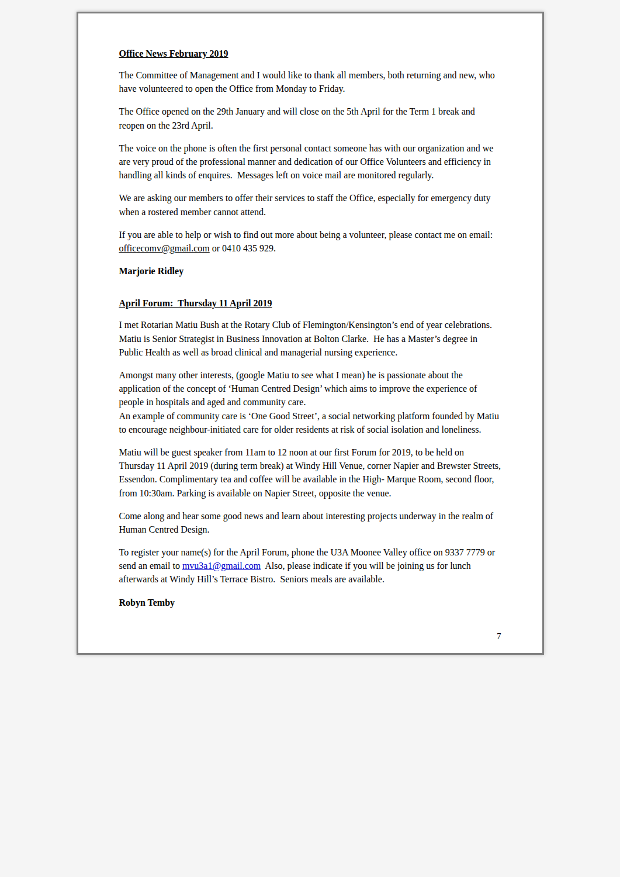Office News February 2019
The Committee of Management and I would like to thank all members, both returning and new, who have volunteered to open the Office from Monday to Friday.
The Office opened on the 29th January and will close on the 5th April for the Term 1 break and reopen on the 23rd April.
The voice on the phone is often the first personal contact someone has with our organization and we are very proud of the professional manner and dedication of our Office Volunteers and efficiency in handling all kinds of enquires. Messages left on voice mail are monitored regularly.
We are asking our members to offer their services to staff the Office, especially for emergency duty when a rostered member cannot attend.
If you are able to help or wish to find out more about being a volunteer, please contact me on email: officecomv@gmail.com or 0410 435 929.
Marjorie Ridley
April Forum: Thursday 11 April 2019
I met Rotarian Matiu Bush at the Rotary Club of Flemington/Kensington’s end of year celebrations. Matiu is Senior Strategist in Business Innovation at Bolton Clarke. He has a Master’s degree in Public Health as well as broad clinical and managerial nursing experience.
Amongst many other interests, (google Matiu to see what I mean) he is passionate about the application of the concept of ‘Human Centred Design’ which aims to improve the experience of people in hospitals and aged and community care.
An example of community care is ‘One Good Street’, a social networking platform founded by Matiu to encourage neighbour-initiated care for older residents at risk of social isolation and loneliness.
Matiu will be guest speaker from 11am to 12 noon at our first Forum for 2019, to be held on Thursday 11 April 2019 (during term break) at Windy Hill Venue, corner Napier and Brewster Streets, Essendon. Complimentary tea and coffee will be available in the High- Marque Room, second floor, from 10:30am. Parking is available on Napier Street, opposite the venue.
Come along and hear some good news and learn about interesting projects underway in the realm of Human Centred Design.
To register your name(s) for the April Forum, phone the U3A Moonee Valley office on 9337 7779 or send an email to mvu3a1@gmail.com Also, please indicate if you will be joining us for lunch afterwards at Windy Hill’s Terrace Bistro. Seniors meals are available.
Robyn Temby
7